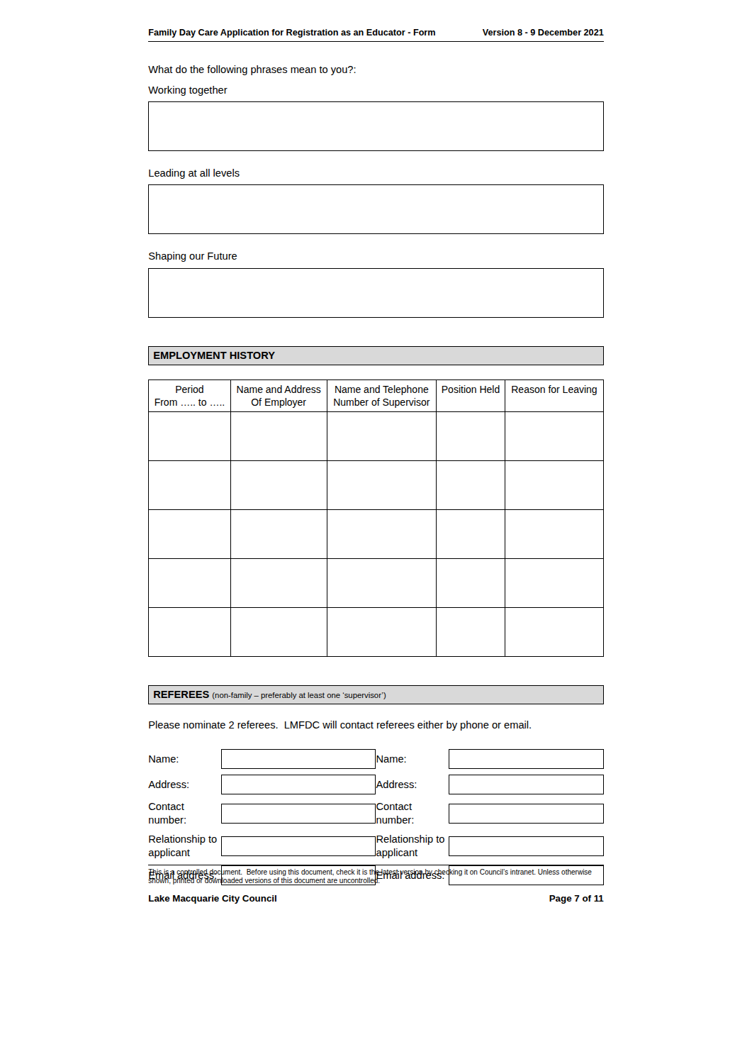Family Day Care Application for Registration as an Educator - Form
Version 8 - 9 December 2021
What do the following phrases mean to you?:
Working together
Leading at all levels
Shaping our Future
EMPLOYMENT HISTORY
| Period From ….. to ….. | Name and Address Of Employer | Name and Telephone Number of Supervisor | Position Held | Reason for Leaving |
| --- | --- | --- | --- | --- |
REFEREES (non-family – preferably at least one ‘supervisor’)
Please nominate 2 referees. LMFDC will contact referees either by phone or email.
| Name: | | Name: | |
| Address: | | Address: | |
| Contact number: | | Contact number: | |
| Relationship to applicant | | Relationship to applicant | |
| Email address: | | Email address: | |
This is a controlled document. Before using this document, check it is the latest version by checking it on Council’s intranet. Unless otherwise shown, printed or downloaded versions of this document are uncontrolled.
Lake Macquarie City Council
Page 7 of 11